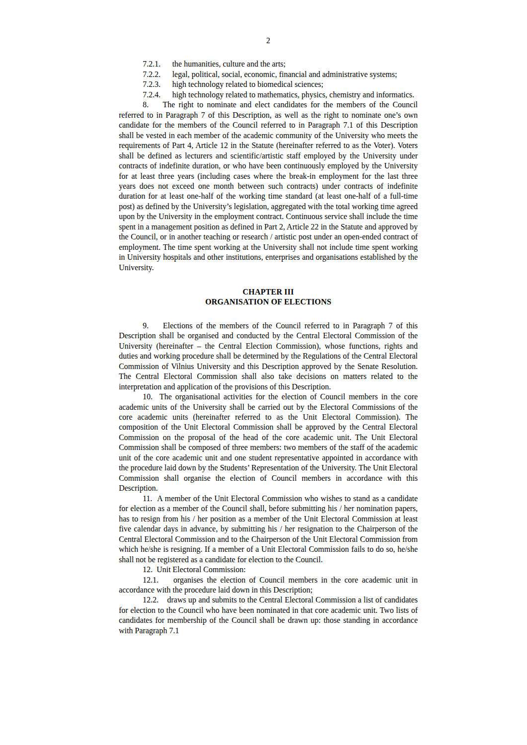2
7.2.1. the humanities, culture and the arts;
7.2.2. legal, political, social, economic, financial and administrative systems;
7.2.3. high technology related to biomedical sciences;
7.2.4. high technology related to mathematics, physics, chemistry and informatics.
8. The right to nominate and elect candidates for the members of the Council referred to in Paragraph 7 of this Description, as well as the right to nominate one’s own candidate for the members of the Council referred to in Paragraph 7.1 of this Description shall be vested in each member of the academic community of the University who meets the requirements of Part 4, Article 12 in the Statute (hereinafter referred to as the Voter). Voters shall be defined as lecturers and scientific/artistic staff employed by the University under contracts of indefinite duration, or who have been continuously employed by the University for at least three years (including cases where the break-in employment for the last three years does not exceed one month between such contracts) under contracts of indefinite duration for at least one-half of the working time standard (at least one-half of a full-time post) as defined by the University’s legislation, aggregated with the total working time agreed upon by the University in the employment contract. Continuous service shall include the time spent in a management position as defined in Part 2, Article 22 in the Statute and approved by the Council, or in another teaching or research / artistic post under an open-ended contract of employment. The time spent working at the University shall not include time spent working in University hospitals and other institutions, enterprises and organisations established by the University.
CHAPTER IIIORGANISATION OF ELECTIONS
9. Elections of the members of the Council referred to in Paragraph 7 of this Description shall be organised and conducted by the Central Electoral Commission of the University (hereinafter – the Central Election Commission), whose functions, rights and duties and working procedure shall be determined by the Regulations of the Central Electoral Commission of Vilnius University and this Description approved by the Senate Resolution. The Central Electoral Commission shall also take decisions on matters related to the interpretation and application of the provisions of this Description.
10. The organisational activities for the election of Council members in the core academic units of the University shall be carried out by the Electoral Commissions of the core academic units (hereinafter referred to as the Unit Electoral Commission). The composition of the Unit Electoral Commission shall be approved by the Central Electoral Commission on the proposal of the head of the core academic unit. The Unit Electoral Commission shall be composed of three members: two members of the staff of the academic unit of the core academic unit and one student representative appointed in accordance with the procedure laid down by the Students’ Representation of the University. The Unit Electoral Commission shall organise the election of Council members in accordance with this Description.
11. A member of the Unit Electoral Commission who wishes to stand as a candidate for election as a member of the Council shall, before submitting his / her nomination papers, has to resign from his / her position as a member of the Unit Electoral Commission at least five calendar days in advance, by submitting his / her resignation to the Chairperson of the Central Electoral Commission and to the Chairperson of the Unit Electoral Commission from which he/she is resigning. If a member of a Unit Electoral Commission fails to do so, he/she shall not be registered as a candidate for election to the Council.
12. Unit Electoral Commission:
12.1. organises the election of Council members in the core academic unit in accordance with the procedure laid down in this Description;
12.2. draws up and submits to the Central Electoral Commission a list of candidates for election to the Council who have been nominated in that core academic unit. Two lists of candidates for membership of the Council shall be drawn up: those standing in accordance with Paragraph 7.1